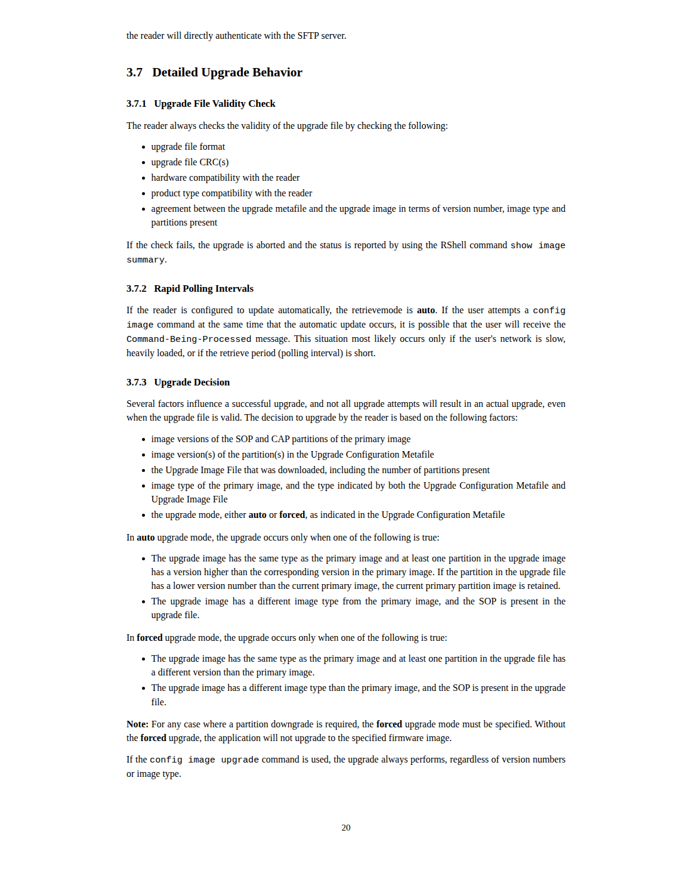the reader will directly authenticate with the SFTP server.
3.7 Detailed Upgrade Behavior
3.7.1 Upgrade File Validity Check
The reader always checks the validity of the upgrade file by checking the following:
upgrade file format
upgrade file CRC(s)
hardware compatibility with the reader
product type compatibility with the reader
agreement between the upgrade metafile and the upgrade image in terms of version number, image type and partitions present
If the check fails, the upgrade is aborted and the status is reported by using the RShell command show image summary.
3.7.2 Rapid Polling Intervals
If the reader is configured to update automatically, the retrievemode is auto. If the user attempts a config image command at the same time that the automatic update occurs, it is possible that the user will receive the Command-Being-Processed message. This situation most likely occurs only if the user's network is slow, heavily loaded, or if the retrieve period (polling interval) is short.
3.7.3 Upgrade Decision
Several factors influence a successful upgrade, and not all upgrade attempts will result in an actual upgrade, even when the upgrade file is valid. The decision to upgrade by the reader is based on the following factors:
image versions of the SOP and CAP partitions of the primary image
image version(s) of the partition(s) in the Upgrade Configuration Metafile
the Upgrade Image File that was downloaded, including the number of partitions present
image type of the primary image, and the type indicated by both the Upgrade Configuration Metafile and Upgrade Image File
the upgrade mode, either auto or forced, as indicated in the Upgrade Configuration Metafile
In auto upgrade mode, the upgrade occurs only when one of the following is true:
The upgrade image has the same type as the primary image and at least one partition in the upgrade image has a version higher than the corresponding version in the primary image. If the partition in the upgrade file has a lower version number than the current primary image, the current primary partition image is retained.
The upgrade image has a different image type from the primary image, and the SOP is present in the upgrade file.
In forced upgrade mode, the upgrade occurs only when one of the following is true:
The upgrade image has the same type as the primary image and at least one partition in the upgrade file has a different version than the primary image.
The upgrade image has a different image type than the primary image, and the SOP is present in the upgrade file.
Note: For any case where a partition downgrade is required, the forced upgrade mode must be specified. Without the forced upgrade, the application will not upgrade to the specified firmware image.
If the config image upgrade command is used, the upgrade always performs, regardless of version numbers or image type.
20